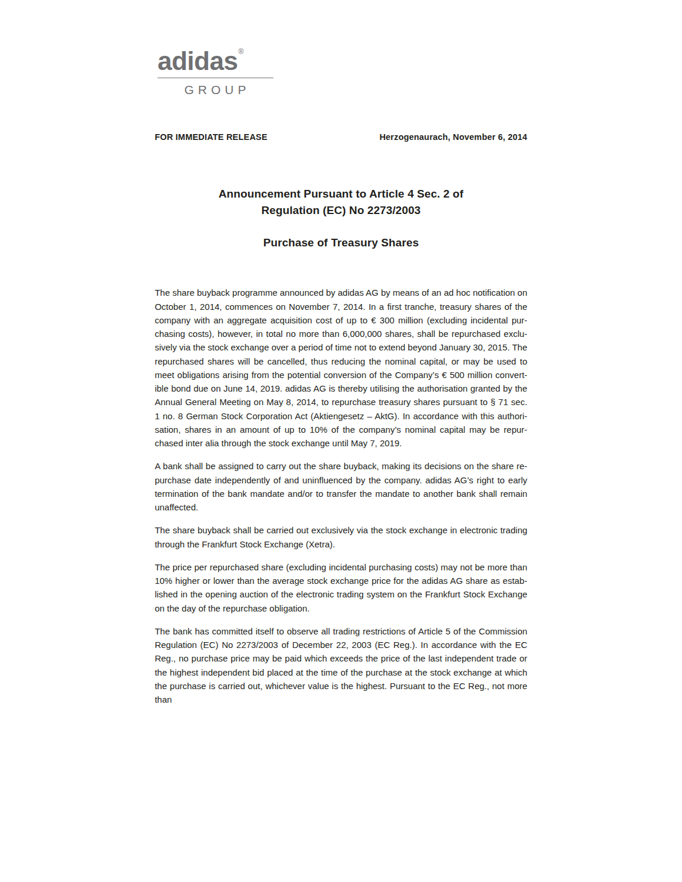adidas®
GROUP
FOR IMMEDIATE RELEASE
Herzogenaurach, November 6, 2014
Announcement Pursuant to Article 4 Sec. 2 of
Regulation (EC) No 2273/2003
Purchase of Treasury Shares
The share buyback programme announced by adidas AG by means of an ad hoc notification on October 1, 2014, commences on November 7, 2014. In a first tranche, treasury shares of the company with an aggregate acquisition cost of up to € 300 million (excluding incidental purchasing costs), however, in total no more than 6,000,000 shares, shall be repurchased exclusively via the stock exchange over a period of time not to extend beyond January 30, 2015. The repurchased shares will be cancelled, thus reducing the nominal capital, or may be used to meet obligations arising from the potential conversion of the Company’s € 500 million convertible bond due on June 14, 2019. adidas AG is thereby utilising the authorisation granted by the Annual General Meeting on May 8, 2014, to repurchase treasury shares pursuant to § 71 sec. 1 no. 8 German Stock Corporation Act (Aktiengesetz – AktG). In accordance with this authorisation, shares in an amount of up to 10% of the company’s nominal capital may be repurchased inter alia through the stock exchange until May 7, 2019.
A bank shall be assigned to carry out the share buyback, making its decisions on the share repurchase date independently of and uninfluenced by the company. adidas AG’s right to early termination of the bank mandate and/or to transfer the mandate to another bank shall remain unaffected.
The share buyback shall be carried out exclusively via the stock exchange in electronic trading through the Frankfurt Stock Exchange (Xetra).
The price per repurchased share (excluding incidental purchasing costs) may not be more than 10% higher or lower than the average stock exchange price for the adidas AG share as established in the opening auction of the electronic trading system on the Frankfurt Stock Exchange on the day of the repurchase obligation.
The bank has committed itself to observe all trading restrictions of Article 5 of the Commission Regulation (EC) No 2273/2003 of December 22, 2003 (EC Reg.). In accordance with the EC Reg., no purchase price may be paid which exceeds the price of the last independent trade or the highest independent bid placed at the time of the purchase at the stock exchange at which the purchase is carried out, whichever value is the highest. Pursuant to the EC Reg., not more than